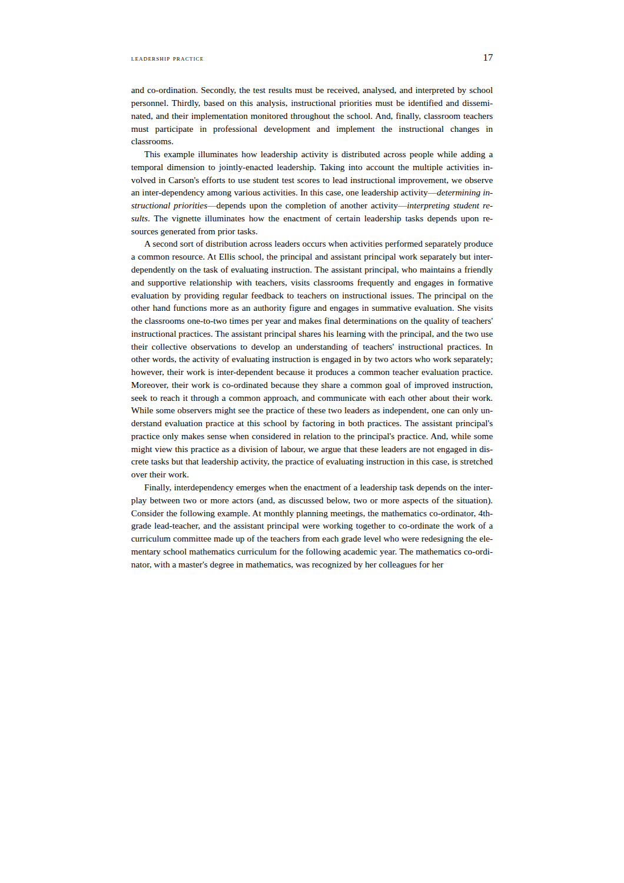leadership practice 17
and co-ordination. Secondly, the test results must be received, analysed, and interpreted by school personnel. Thirdly, based on this analysis, instructional priorities must be identified and disseminated, and their implementation monitored throughout the school. And, finally, classroom teachers must participate in professional development and implement the instructional changes in classrooms.
This example illuminates how leadership activity is distributed across people while adding a temporal dimension to jointly-enacted leadership. Taking into account the multiple activities involved in Carson's efforts to use student test scores to lead instructional improvement, we observe an inter-dependency among various activities. In this case, one leadership activity—determining instructional priorities—depends upon the completion of another activity—interpreting student results. The vignette illuminates how the enactment of certain leadership tasks depends upon resources generated from prior tasks.
A second sort of distribution across leaders occurs when activities performed separately produce a common resource. At Ellis school, the principal and assistant principal work separately but inter-dependently on the task of evaluating instruction. The assistant principal, who maintains a friendly and supportive relationship with teachers, visits classrooms frequently and engages in formative evaluation by providing regular feedback to teachers on instructional issues. The principal on the other hand functions more as an authority figure and engages in summative evaluation. She visits the classrooms one-to-two times per year and makes final determinations on the quality of teachers' instructional practices. The assistant principal shares his learning with the principal, and the two use their collective observations to develop an understanding of teachers' instructional practices. In other words, the activity of evaluating instruction is engaged in by two actors who work separately; however, their work is inter-dependent because it produces a common teacher evaluation practice. Moreover, their work is co-ordinated because they share a common goal of improved instruction, seek to reach it through a common approach, and communicate with each other about their work. While some observers might see the practice of these two leaders as independent, one can only understand evaluation practice at this school by factoring in both practices. The assistant principal's practice only makes sense when considered in relation to the principal's practice. And, while some might view this practice as a division of labour, we argue that these leaders are not engaged in discrete tasks but that leadership activity, the practice of evaluating instruction in this case, is stretched over their work.
Finally, interdependency emerges when the enactment of a leadership task depends on the inter-play between two or more actors (and, as discussed below, two or more aspects of the situation). Consider the following example. At monthly planning meetings, the mathematics co-ordinator, 4th-grade lead-teacher, and the assistant principal were working together to co-ordinate the work of a curriculum committee made up of the teachers from each grade level who were redesigning the elementary school mathematics curriculum for the following academic year. The mathematics co-ordinator, with a master's degree in mathematics, was recognized by her colleagues for her